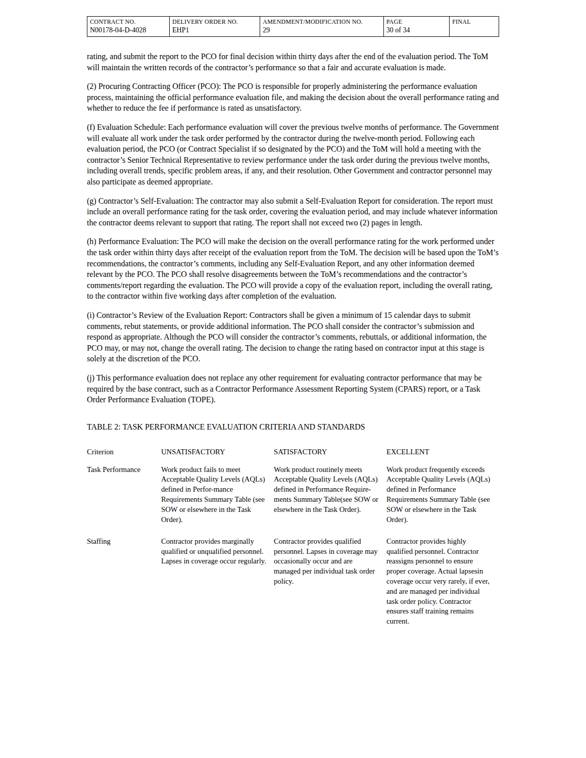| Contract No. N00178-04-D-4028 | Delivery Order No. EHP1 | Amendment/Modification No. 29 | Page 30 of 34 | Final |
rating, and submit the report to the PCO for final decision within thirty days after the end of the evaluation period. The ToM will maintain the written records of the contractor’s performance so that a fair and accurate evaluation is made.
(2) Procuring Contracting Officer (PCO): The PCO is responsible for properly administering the performance evaluation process, maintaining the official performance evaluation file, and making the decision about the overall performance rating and whether to reduce the fee if performance is rated as unsatisfactory.
(f) Evaluation Schedule: Each performance evaluation will cover the previous twelve months of performance. The Government will evaluate all work under the task order performed by the contractor during the twelve-month period. Following each evaluation period, the PCO (or Contract Specialist if so designated by the PCO) and the ToM will hold a meeting with the contractor’s Senior Technical Representative to review performance under the task order during the previous twelve months, including overall trends, specific problem areas, if any, and their resolution. Other Government and contractor personnel may also participate as deemed appropriate.
(g) Contractor’s Self-Evaluation: The contractor may also submit a Self-Evaluation Report for consideration. The report must include an overall performance rating for the task order, covering the evaluation period, and may include whatever information the contractor deems relevant to support that rating. The report shall not exceed two (2) pages in length.
(h) Performance Evaluation: The PCO will make the decision on the overall performance rating for the work performed under the task order within thirty days after receipt of the evaluation report from the ToM. The decision will be based upon the ToM’s recommendations, the contractor’s comments, including any Self-Evaluation Report, and any other information deemed relevant by the PCO. The PCO shall resolve disagreements between the ToM’s recommendations and the contractor’s comments/report regarding the evaluation. The PCO will provide a copy of the evaluation report, including the overall rating, to the contractor within five working days after completion of the evaluation.
(i) Contractor’s Review of the Evaluation Report: Contractors shall be given a minimum of 15 calendar days to submit comments, rebut statements, or provide additional information. The PCO shall consider the contractor’s submission and respond as appropriate. Although the PCO will consider the contractor’s comments, rebuttals, or additional information, the PCO may, or may not, change the overall rating. The decision to change the rating based on contractor input at this stage is solely at the discretion of the PCO.
(j) This performance evaluation does not replace any other requirement for evaluating contractor performance that may be required by the base contract, such as a Contractor Performance Assessment Reporting System (CPARS) report, or a Task Order Performance Evaluation (TOPE).
TABLE 2: TASK PERFORMANCE EVALUATION CRITERIA AND STANDARDS
| Criterion | UNSATISFACTORY | SATISFACTORY | EXCELLENT |
| --- | --- | --- | --- |
| Task Performance | Work product fails to meet Acceptable Quality Levels (AQLs) defined in Perfor-mance Requirements Summary Table (see SOW or elsewhere in the Task Order). | Work product routinely meets Acceptable Quality Levels (AQLs) defined in Performance Require-ments Summary Table(see SOW or elsewhere in the Task Order). | Work product frequently exceeds Acceptable Quality Levels (AQLs) defined in Performance Requirements Summary Table (see SOW or elsewhere in the Task Order). |
| Staffing | Contractor provides marginally qualified or unqualified personnel. Lapses in coverage occur regularly. | Contractor provides qualified personnel. Lapses in coverage may occasionally occur and are managed per individual task order policy. | Contractor provides highly qualified personnel. Contractor reassigns personnel to ensure proper coverage. Actual lapsesin coverage occur very rarely, if ever, and are managed per individual task order policy. Contractor ensures staff training remains current. |